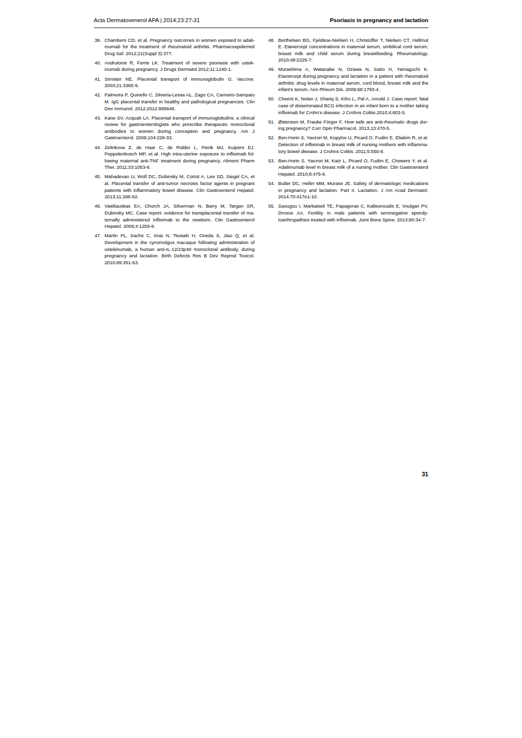Acta Dermatovenerol APA | 2014;23:27-31 Psoriasis in pregnancy and lactation
39. Chambers CD, et al. Pregnancy outcomes in women exposed to adalimumab for the treatment of rheumatoid arthritis. Pharmacoepidemiol Drug Saf. 2012;21(Suppl 3):377.
40. Andrulonis R, Ferris LK. Treatment of severe psoriasis with ustekinumab during pregnancy. J Drugs Dermatol 2012;11:1240-1.
41. Simister NE. Placental transport of immunoglobulin G. Vaccine. 2003;21:3365-9.
42. Palmeira P, Quinello C, Silveira-Lessa AL, Zago CA, Carneiro-Sampaio M. IgG placental transfer in healthy and pathological pregnancies. Clin Dev Immunol. 2012;2012:985646.
43. Kane SV, Acquah LA. Placental transport of immunoglobulins: a clinical review for gastroenterologists who prescribe therapeutic monoclonal antibodies to women during conception and pregnancy. Am J Gastroenterol. 2009;104:228-33.
44. Zelinkova Z, de Haar C, de Ridder L, Pierik MJ, Kuipers EJ, Peppelenbosch MP, et al. High intra-uterine exposure to infliximab following maternal anti-TNF treatment during pregnancy. Aliment Pharm Ther. 2011;33:1053-8.
45. Mahadevan U, Wolf DC, Dubinsky M, Cortot A, Lee SD, Siegel CA, et al. Placental transfer of anti-tumor necrosis factor agents in pregnant patients with inflammatory bowel disease. Clin Gastroenterol Hepatol. 2013;11:286-92.
46. Vasiliauskas EA, Church JA, Silverman N, Barry M, Targan SR, Dubinsky MC. Case report: evidence for transplacental transfer of maternally administered infliximab to the newborn. Clin Gastroenterol Hepatol. 2006;4:1255-8.
47. Martin PL, Sachs C, Imai N, Tsusaki H, Oneda S, Jiao Q, et al. Development in the cynomolgus macaque following administration of ustekinumab, a human anti-IL-12/23p40 monoclonal antibody, during pregnancy and lactation. Birth Defects Res B Dev Reprod Toxicol. 2010;89:351-63.
48. Berthelsen BG, Fjeldsoe-Nielsen H, Christoffer T, Nielsen CT, Hellmut E. Etanercept concentrations in maternal serum, umbilical cord serum, breast milk and child serum during breastfeeding. Rheumatology. 2010;49:2225-7.
49. Murashima A, Watanabe N, Ozawa N, Saito H, Yamaguchi K. Etanercept during pregnancy and lactation in a patient with rheumatoid arthritis: drug levels in maternal serum, cord blood, breast milk and the infant's serum. Ann Rheum Dis. 2009;68:1793-4.
50. Cheent K, Nolan J, Shariq S, Kiho L, Pal A, Arnold J. Case report: fatal case of disseminated BCG infection in an infant born to a mother taking infliximab for Crohn's disease. J Crohns Colitis.2010;4:603-5.
51. Østensen M, Frauke Förger F. How safe are anti-rheumatic drugs during pregnancy? Curr Opin Pharmacol. 2013,13:470-5.
52. Ben-Horin S, Yavzori M, Kopylov U, Picard O, Fudim E, Eliakim R, et al. Detection of infliximab in breast milk of nursing mothers with inflammatory bowel disease. J Crohns Colitis. 2011;5:555-8.
53. Ben-Horin S, Yavzori M, Katz L, Picard O, Fudim E, Chowers Y, et al. Adalimumab level in breast milk of a nursing mother. Clin Gastroenterol Hepatol. 2010;8:475-6.
54. Butler DC, Heller MM, Murase JE. Safety of dermatologic medications in pregnancy and lactation. Part II. Lactation. J Am Acad Dermatol. 2014;70:417e1-10.
55. Saougou I, Markatseli TE, Papagoras C, Kaltsonoudis E, Voulgari PV, Drosos AA. Fertility in male patients with seronegative spondyloarthropathies treated with infliximab. Joint Bone Spine. 2013;80:34-7.
31